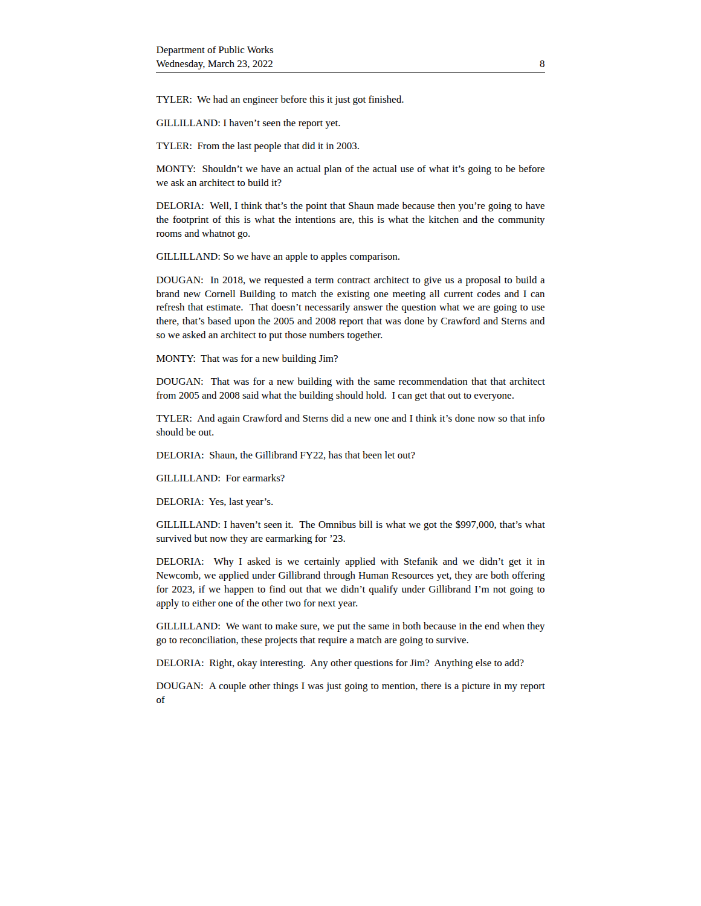Department of Public Works
Wednesday, March 23, 2022
8
TYLER: We had an engineer before this it just got finished.
GILLILLAND: I haven’t seen the report yet.
TYLER: From the last people that did it in 2003.
MONTY: Shouldn’t we have an actual plan of the actual use of what it’s going to be before we ask an architect to build it?
DELORIA: Well, I think that’s the point that Shaun made because then you’re going to have the footprint of this is what the intentions are, this is what the kitchen and the community rooms and whatnot go.
GILLILLAND: So we have an apple to apples comparison.
DOUGAN: In 2018, we requested a term contract architect to give us a proposal to build a brand new Cornell Building to match the existing one meeting all current codes and I can refresh that estimate. That doesn’t necessarily answer the question what we are going to use there, that’s based upon the 2005 and 2008 report that was done by Crawford and Sterns and so we asked an architect to put those numbers together.
MONTY: That was for a new building Jim?
DOUGAN: That was for a new building with the same recommendation that that architect from 2005 and 2008 said what the building should hold. I can get that out to everyone.
TYLER: And again Crawford and Sterns did a new one and I think it’s done now so that info should be out.
DELORIA: Shaun, the Gillibrand FY22, has that been let out?
GILLILLAND: For earmarks?
DELORIA: Yes, last year’s.
GILLILLAND: I haven’t seen it. The Omnibus bill is what we got the $997,000, that’s what survived but now they are earmarking for ’23.
DELORIA: Why I asked is we certainly applied with Stefanik and we didn’t get it in Newcomb, we applied under Gillibrand through Human Resources yet, they are both offering for 2023, if we happen to find out that we didn’t qualify under Gillibrand I’m not going to apply to either one of the other two for next year.
GILLILLAND: We want to make sure, we put the same in both because in the end when they go to reconciliation, these projects that require a match are going to survive.
DELORIA: Right, okay interesting. Any other questions for Jim? Anything else to add?
DOUGAN: A couple other things I was just going to mention, there is a picture in my report of